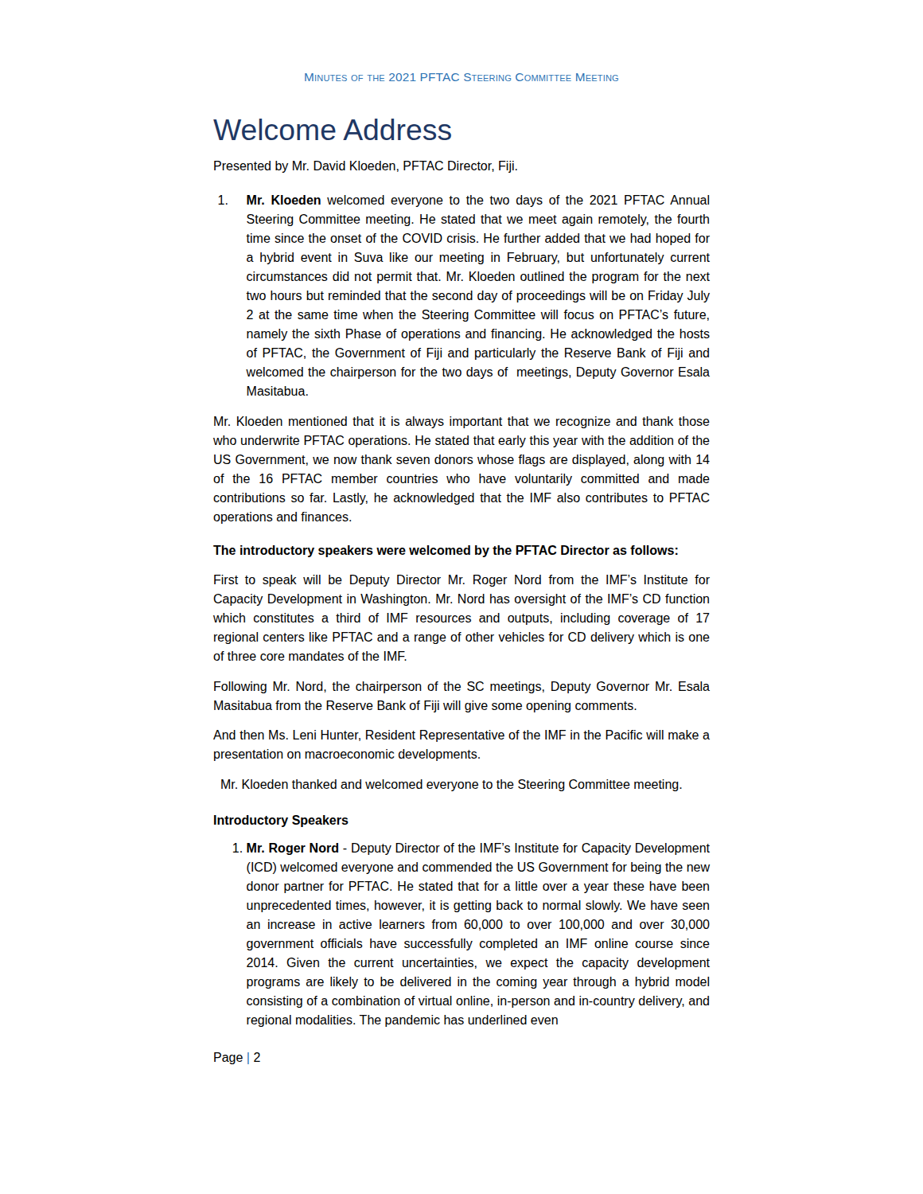Minutes of the 2021 PFTAC Steering Committee Meeting
Welcome Address
Presented by Mr. David Kloeden, PFTAC Director, Fiji.
1.
Mr. Kloeden welcomed everyone to the two days of the 2021 PFTAC Annual Steering Committee meeting. He stated that we meet again remotely, the fourth time since the onset of the COVID crisis. He further added that we had hoped for a hybrid event in Suva like our meeting in February, but unfortunately current circumstances did not permit that. Mr. Kloeden outlined the program for the next two hours but reminded that the second day of proceedings will be on Friday July 2 at the same time when the Steering Committee will focus on PFTAC’s future, namely the sixth Phase of operations and financing. He acknowledged the hosts of PFTAC, the Government of Fiji and particularly the Reserve Bank of Fiji and welcomed the chairperson for the two days of meetings, Deputy Governor Esala Masitabua.
Mr. Kloeden mentioned that it is always important that we recognize and thank those who underwrite PFTAC operations. He stated that early this year with the addition of the US Government, we now thank seven donors whose flags are displayed, along with 14 of the 16 PFTAC member countries who have voluntarily committed and made contributions so far. Lastly, he acknowledged that the IMF also contributes to PFTAC operations and finances.
The introductory speakers were welcomed by the PFTAC Director as follows:
First to speak will be Deputy Director Mr. Roger Nord from the IMF’s Institute for Capacity Development in Washington. Mr. Nord has oversight of the IMF’s CD function which constitutes a third of IMF resources and outputs, including coverage of 17 regional centers like PFTAC and a range of other vehicles for CD delivery which is one of three core mandates of the IMF.
Following Mr. Nord, the chairperson of the SC meetings, Deputy Governor Mr. Esala Masitabua from the Reserve Bank of Fiji will give some opening comments.
And then Ms. Leni Hunter, Resident Representative of the IMF in the Pacific will make a presentation on macroeconomic developments.
Mr. Kloeden thanked and welcomed everyone to the Steering Committee meeting.
Introductory Speakers
Mr. Roger Nord - Deputy Director of the IMF’s Institute for Capacity Development (ICD) welcomed everyone and commended the US Government for being the new donor partner for PFTAC. He stated that for a little over a year these have been unprecedented times, however, it is getting back to normal slowly. We have seen an increase in active learners from 60,000 to over 100,000 and over 30,000 government officials have successfully completed an IMF online course since 2014. Given the current uncertainties, we expect the capacity development programs are likely to be delivered in the coming year through a hybrid model consisting of a combination of virtual online, in-person and in-country delivery, and regional modalities. The pandemic has underlined even
Page | 2